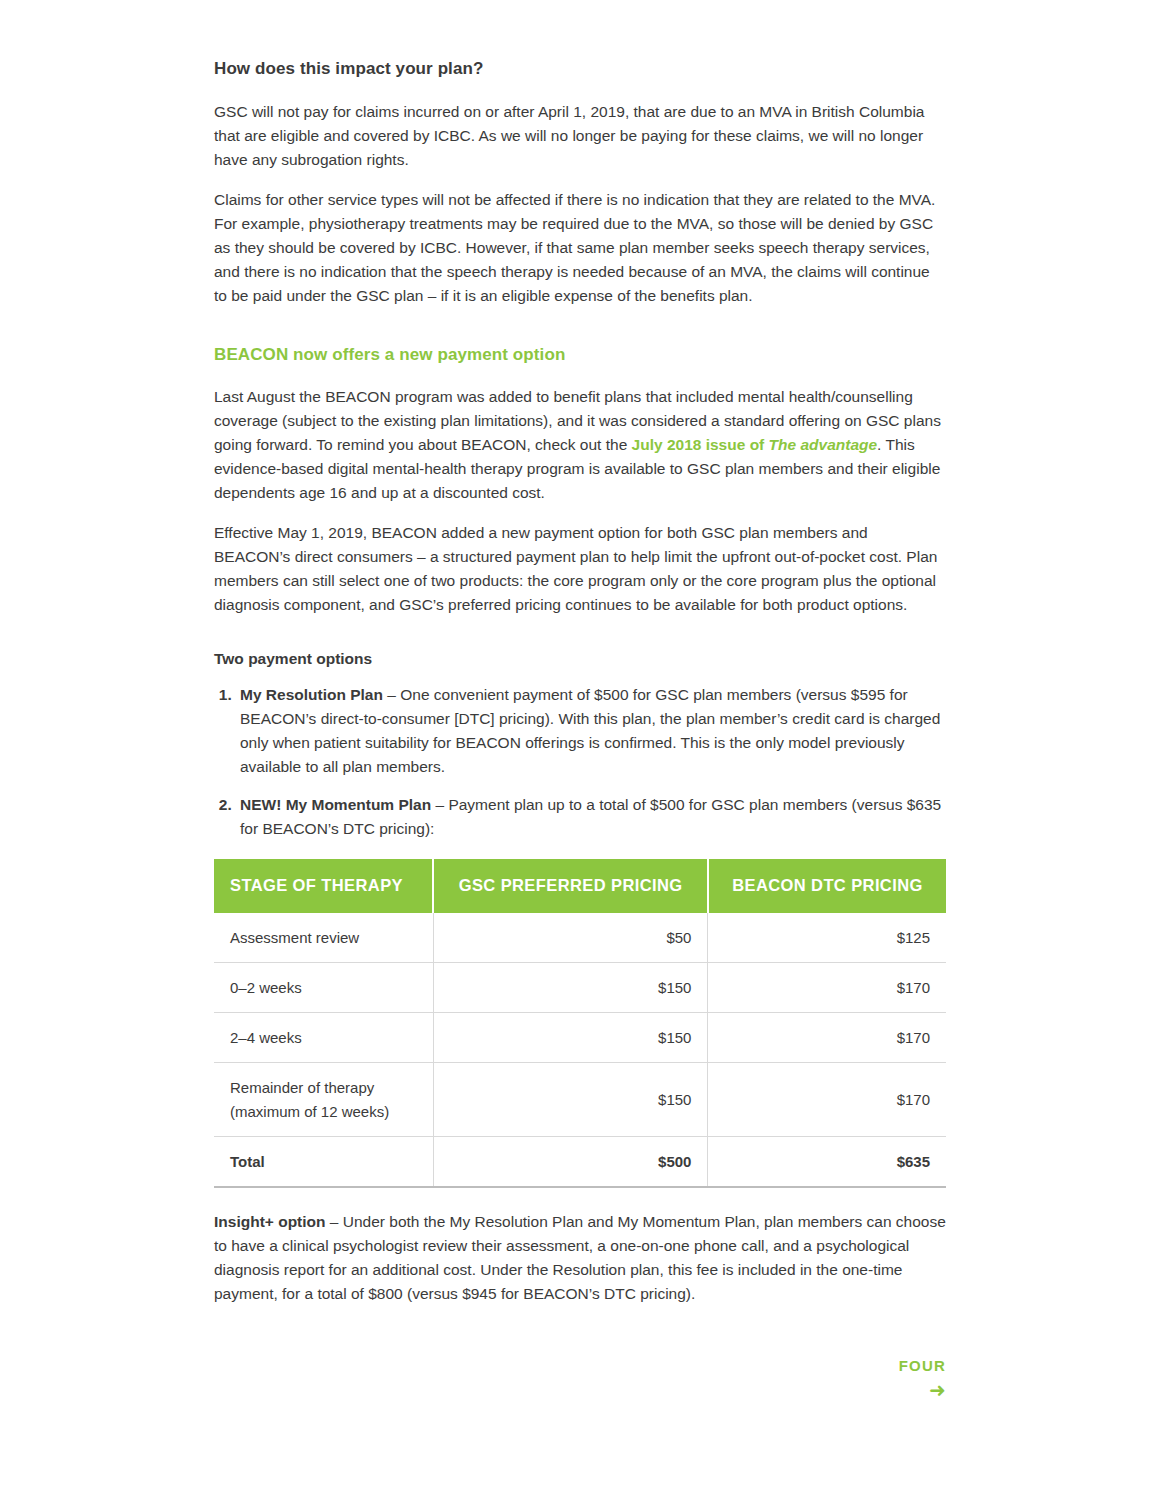How does this impact your plan?
GSC will not pay for claims incurred on or after April 1, 2019, that are due to an MVA in British Columbia that are eligible and covered by ICBC. As we will no longer be paying for these claims, we will no longer have any subrogation rights.
Claims for other service types will not be affected if there is no indication that they are related to the MVA. For example, physiotherapy treatments may be required due to the MVA, so those will be denied by GSC as they should be covered by ICBC. However, if that same plan member seeks speech therapy services, and there is no indication that the speech therapy is needed because of an MVA, the claims will continue to be paid under the GSC plan – if it is an eligible expense of the benefits plan.
BEACON now offers a new payment option
Last August the BEACON program was added to benefit plans that included mental health/counselling coverage (subject to the existing plan limitations), and it was considered a standard offering on GSC plans going forward. To remind you about BEACON, check out the July 2018 issue of The advantage. This evidence-based digital mental-health therapy program is available to GSC plan members and their eligible dependents age 16 and up at a discounted cost.
Effective May 1, 2019, BEACON added a new payment option for both GSC plan members and BEACON’s direct consumers – a structured payment plan to help limit the upfront out-of-pocket cost. Plan members can still select one of two products: the core program only or the core program plus the optional diagnosis component, and GSC’s preferred pricing continues to be available for both product options.
Two payment options
My Resolution Plan – One convenient payment of $500 for GSC plan members (versus $595 for BEACON’s direct-to-consumer [DTC] pricing). With this plan, the plan member’s credit card is charged only when patient suitability for BEACON offerings is confirmed. This is the only model previously available to all plan members.
NEW! My Momentum Plan – Payment plan up to a total of $500 for GSC plan members (versus $635 for BEACON’s DTC pricing):
| STAGE OF THERAPY | GSC PREFERRED PRICING | BEACON DTC PRICING |
| --- | --- | --- |
| Assessment review | $50 | $125 |
| 0–2 weeks | $150 | $170 |
| 2–4 weeks | $150 | $170 |
| Remainder of therapy (maximum of 12 weeks) | $150 | $170 |
| Total | $500 | $635 |
Insight+ option – Under both the My Resolution Plan and My Momentum Plan, plan members can choose to have a clinical psychologist review their assessment, a one-on-one phone call, and a psychological diagnosis report for an additional cost. Under the Resolution plan, this fee is included in the one-time payment, for a total of $800 (versus $945 for BEACON’s DTC pricing).
FOUR ➜